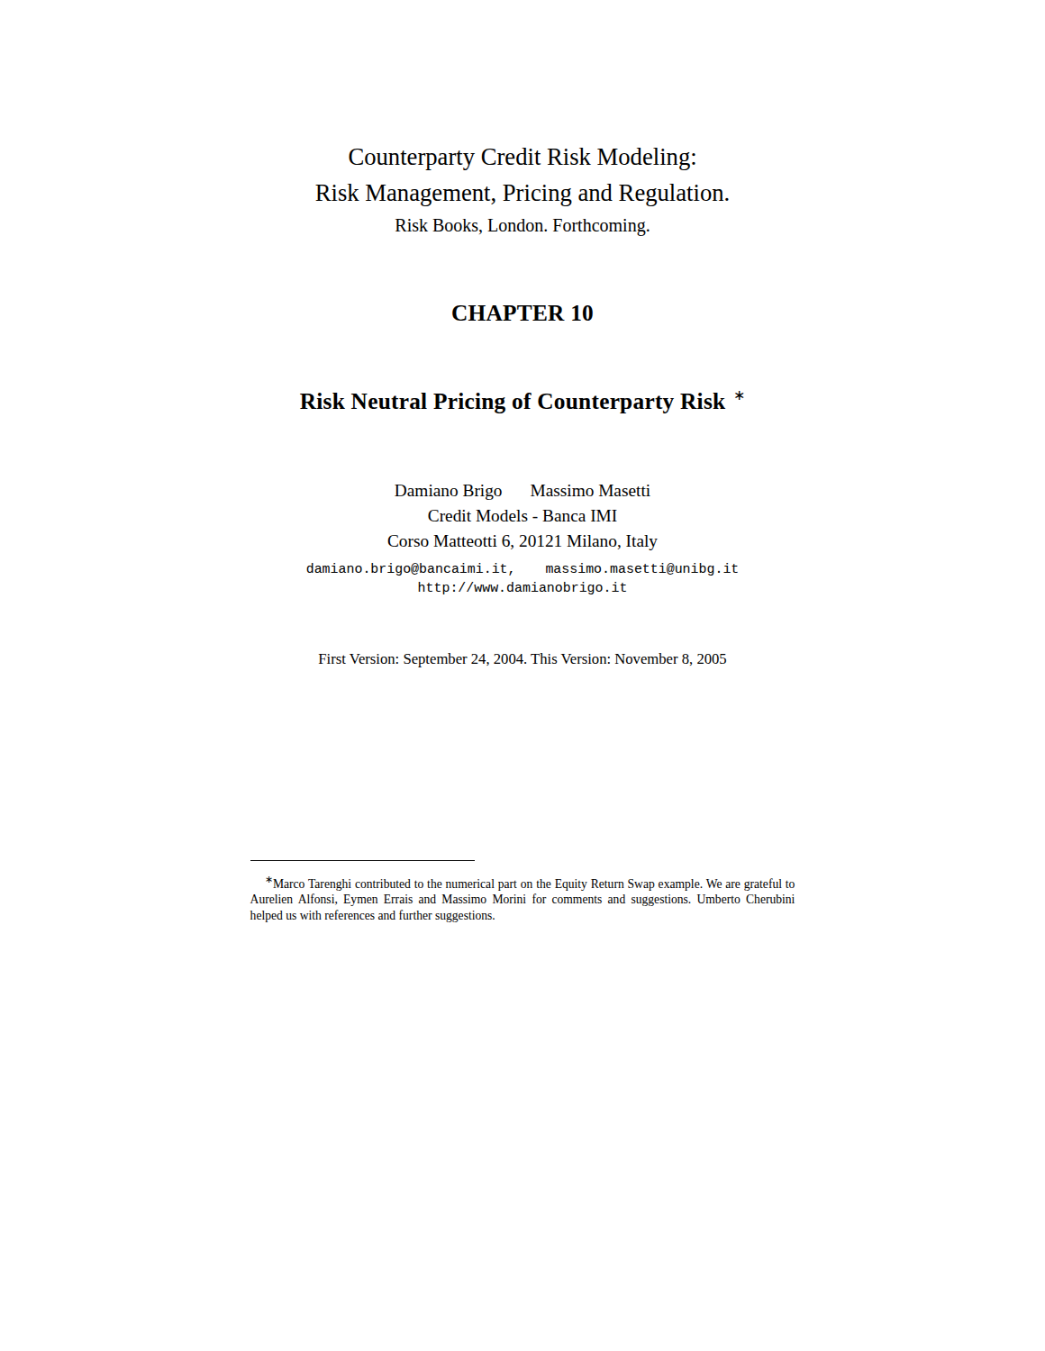Counterparty Credit Risk Modeling: Risk Management, Pricing and Regulation.
Risk Books, London. Forthcoming.
CHAPTER 10
Risk Neutral Pricing of Counterparty Risk∗
Damiano Brigo Massimo Masetti
Credit Models - Banca IMI
Corso Matteotti 6, 20121 Milano, Italy
damiano.brigo@bancaimi.it, massimo.masetti@unibg.it
http://www.damianobrigo.it
First Version: September 24, 2004. This Version: November 8, 2005
∗Marco Tarenghi contributed to the numerical part on the Equity Return Swap example. We are grateful to Aurelien Alfonsi, Eymen Errais and Massimo Morini for comments and suggestions. Umberto Cherubini helped us with references and further suggestions.